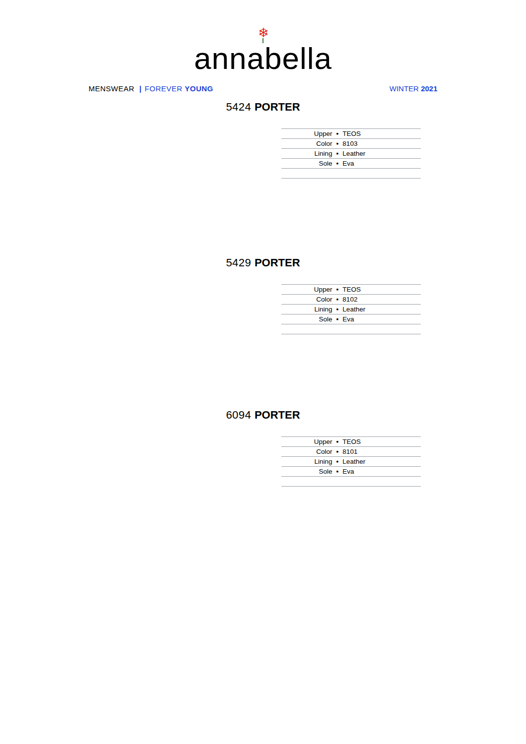❄
annabella
MENSWEAR|FOREVER YOUNG
WINTER 2021
5424 PORTER
| Upper | ▪ | TEOS |
| Color | ▪ | 8103 |
| Lining | ▪ | Leather |
| Sole | ▪ | Eva |
5429 PORTER
| Upper | ▪ | TEOS |
| Color | ▪ | 8102 |
| Lining | ▪ | Leather |
| Sole | ▪ | Eva |
6094 PORTER
| Upper | ▪ | TEOS |
| Color | ▪ | 8101 |
| Lining | ▪ | Leather |
| Sole | ▪ | Eva |